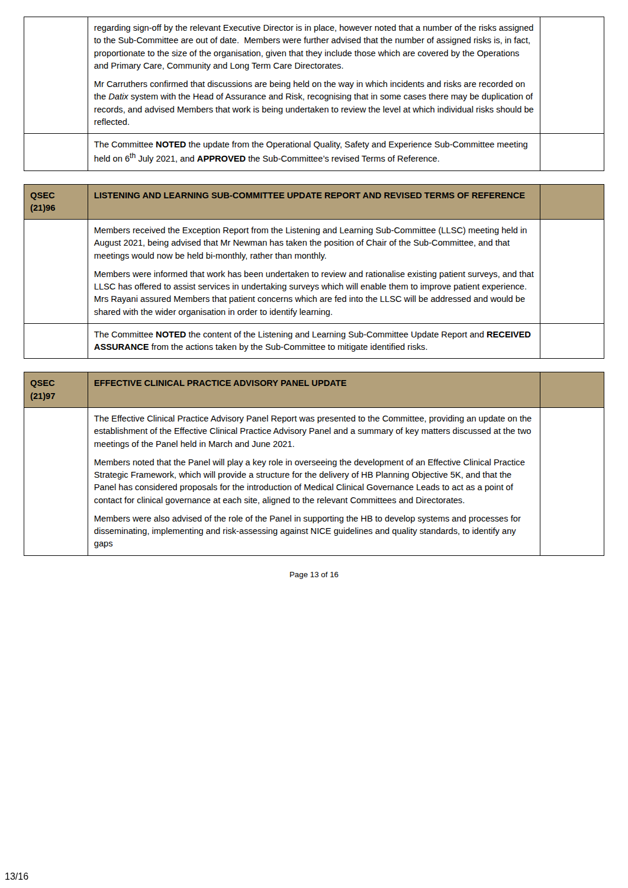| | regarding sign-off by the relevant Executive Director is in place, however noted that a number of the risks assigned to the Sub-Committee are out of date. Members were further advised that the number of assigned risks is, in fact, proportionate to the size of the organisation, given that they include those which are covered by the Operations and Primary Care, Community and Long Term Care Directorates. Mr Carruthers confirmed that discussions are being held on the way in which incidents and risks are recorded on the Datix system with the Head of Assurance and Risk, recognising that in some cases there may be duplication of records, and advised Members that work is being undertaken to review the level at which individual risks should be reflected. | |
| | The Committee NOTED the update from the Operational Quality, Safety and Experience Sub-Committee meeting held on 6 th July 2021, and APPROVED the Sub-Committee’s revised Terms of Reference. | |
| QSEC (21)96 | LISTENING AND LEARNING SUB-COMMITTEE UPDATE REPORT AND REVISED TERMS OF REFERENCE | |
| | Members received the Exception Report from the Listening and Learning Sub-Committee (LLSC) meeting held in August 2021, being advised that Mr Newman has taken the position of Chair of the Sub-Committee, and that meetings would now be held bi-monthly, rather than monthly. Members were informed that work has been undertaken to review and rationalise existing patient surveys, and that LLSC has offered to assist services in undertaking surveys which will enable them to improve patient experience. Mrs Rayani assured Members that patient concerns which are fed into the LLSC will be addressed and would be shared with the wider organisation in order to identify learning. | |
| | The Committee NOTED the content of the Listening and Learning Sub-Committee Update Report and RECEIVED ASSURANCE from the actions taken by the Sub-Committee to mitigate identified risks. | |
| QSEC (21)97 | EFFECTIVE CLINICAL PRACTICE ADVISORY PANEL UPDATE | |
| | The Effective Clinical Practice Advisory Panel Report was presented to the Committee, providing an update on the establishment of the Effective Clinical Practice Advisory Panel and a summary of key matters discussed at the two meetings of the Panel held in March and June 2021. Members noted that the Panel will play a key role in overseeing the development of an Effective Clinical Practice Strategic Framework, which will provide a structure for the delivery of HB Planning Objective 5K, and that the Panel has considered proposals for the introduction of Medical Clinical Governance Leads to act as a point of contact for clinical governance at each site, aligned to the relevant Committees and Directorates. Members were also advised of the role of the Panel in supporting the HB to develop systems and processes for disseminating, implementing and risk-assessing against NICE guidelines and quality standards, to identify any gaps | |
Page 13 of 16
13/16